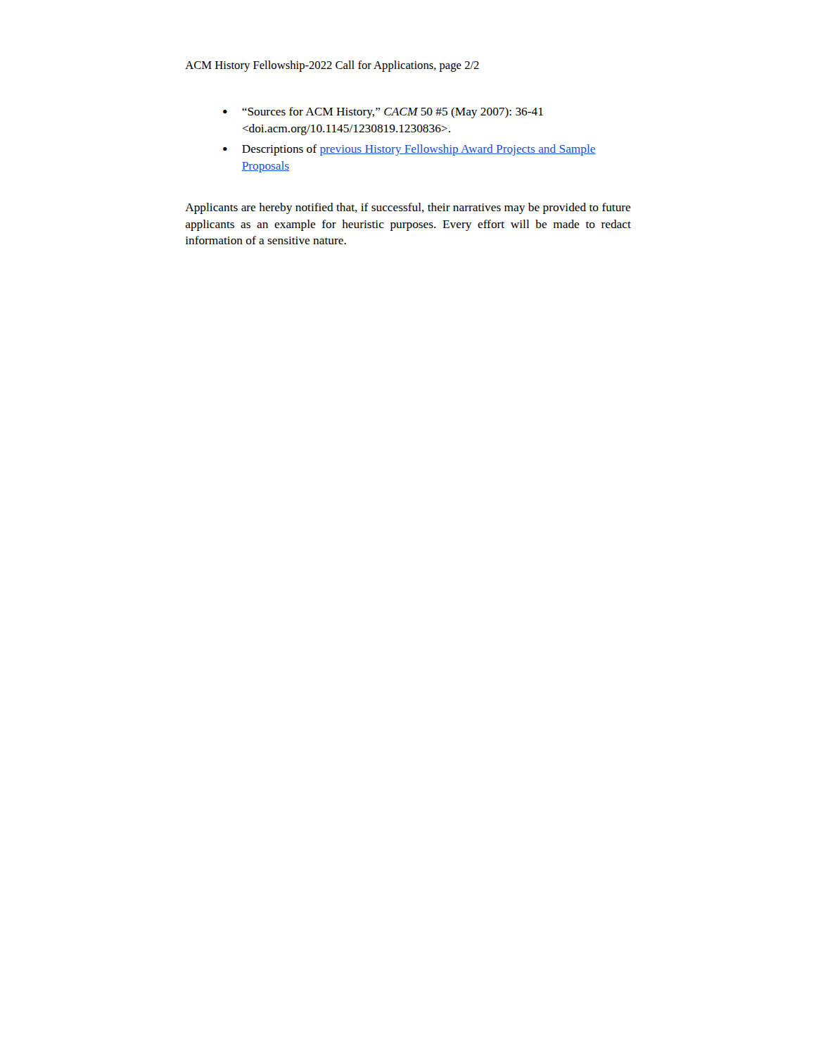ACM History Fellowship-2022 Call for Applications, page 2/2
“Sources for ACM History,” CACM 50 #5 (May 2007): 36-41
<doi.acm.org/10.1145/1230819.1230836>.
Descriptions of previous History Fellowship Award Projects and Sample Proposals
Applicants are hereby notified that, if successful, their narratives may be provided to future applicants as an example for heuristic purposes. Every effort will be made to redact information of a sensitive nature.